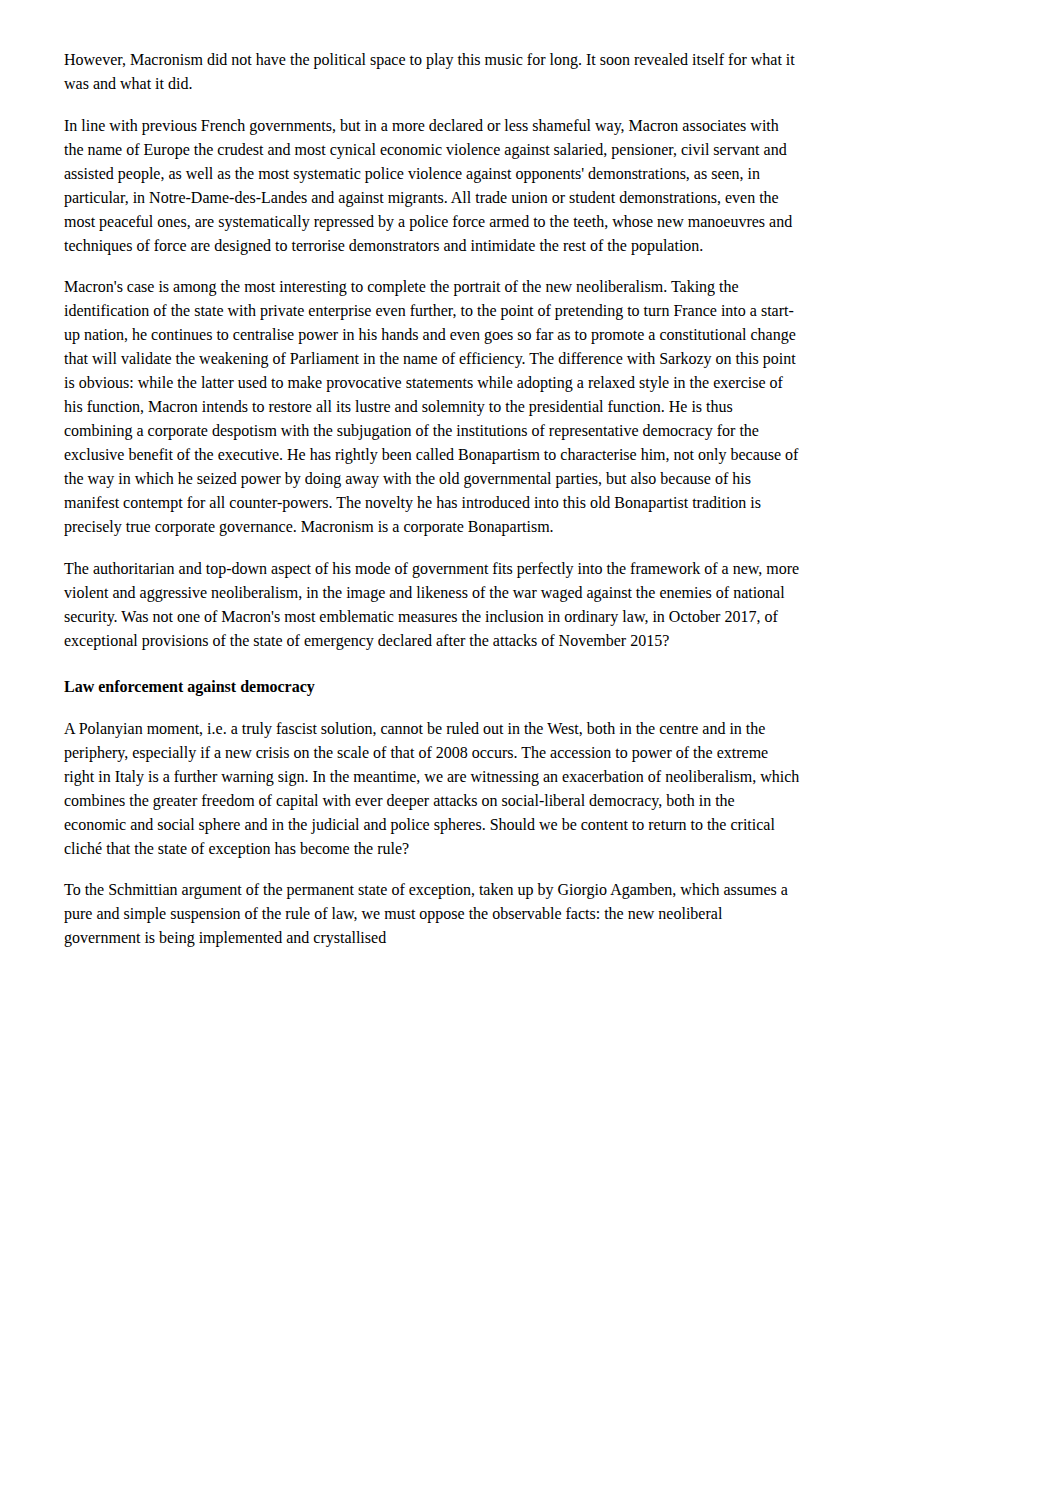However, Macronism did not have the political space to play this music for long. It soon revealed itself for what it was and what it did.
In line with previous French governments, but in a more declared or less shameful way, Macron associates with the name of Europe the crudest and most cynical economic violence against salaried, pensioner, civil servant and assisted people, as well as the most systematic police violence against opponents' demonstrations, as seen, in particular, in Notre-Dame-des-Landes and against migrants. All trade union or student demonstrations, even the most peaceful ones, are systematically repressed by a police force armed to the teeth, whose new manoeuvres and techniques of force are designed to terrorise demonstrators and intimidate the rest of the population.
Macron's case is among the most interesting to complete the portrait of the new neoliberalism. Taking the identification of the state with private enterprise even further, to the point of pretending to turn France into a start-up nation, he continues to centralise power in his hands and even goes so far as to promote a constitutional change that will validate the weakening of Parliament in the name of efficiency. The difference with Sarkozy on this point is obvious: while the latter used to make provocative statements while adopting a relaxed style in the exercise of his function, Macron intends to restore all its lustre and solemnity to the presidential function. He is thus combining a corporate despotism with the subjugation of the institutions of representative democracy for the exclusive benefit of the executive. He has rightly been called Bonapartism to characterise him, not only because of the way in which he seized power by doing away with the old governmental parties, but also because of his manifest contempt for all counter-powers. The novelty he has introduced into this old Bonapartist tradition is precisely true corporate governance. Macronism is a corporate Bonapartism.
The authoritarian and top-down aspect of his mode of government fits perfectly into the framework of a new, more violent and aggressive neoliberalism, in the image and likeness of the war waged against the enemies of national security. Was not one of Macron's most emblematic measures the inclusion in ordinary law, in October 2017, of exceptional provisions of the state of emergency declared after the attacks of November 2015?
Law enforcement against democracy
A Polanyian moment, i.e. a truly fascist solution, cannot be ruled out in the West, both in the centre and in the periphery, especially if a new crisis on the scale of that of 2008 occurs. The accession to power of the extreme right in Italy is a further warning sign. In the meantime, we are witnessing an exacerbation of neoliberalism, which combines the greater freedom of capital with ever deeper attacks on social-liberal democracy, both in the economic and social sphere and in the judicial and police spheres. Should we be content to return to the critical cliché that the state of exception has become the rule?
To the Schmittian argument of the permanent state of exception, taken up by Giorgio Agamben, which assumes a pure and simple suspension of the rule of law, we must oppose the observable facts: the new neoliberal government is being implemented and crystallised